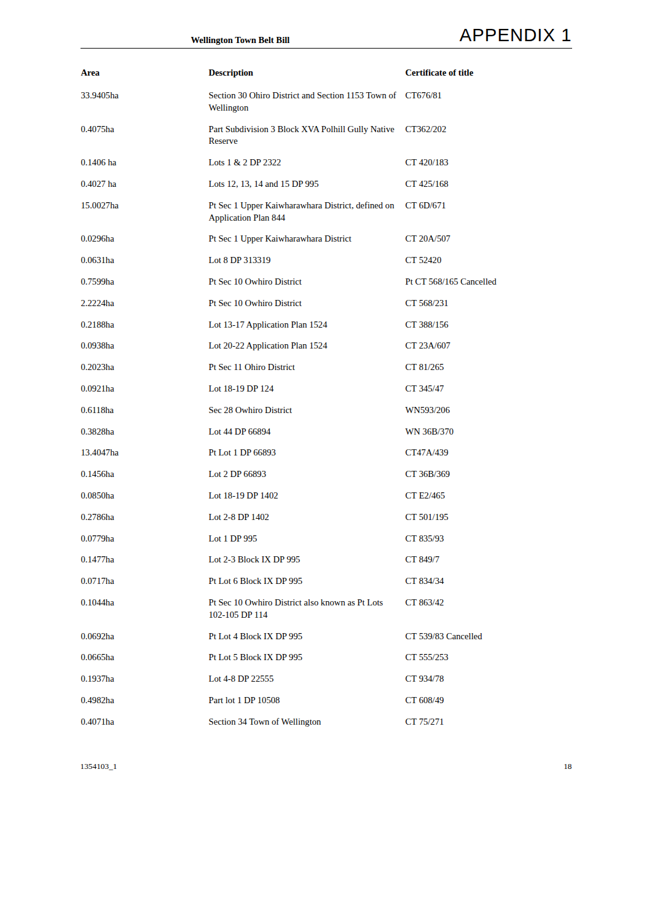Wellington Town Belt Bill
APPENDIX 1
| Area | Description | Certificate of title |
| --- | --- | --- |
| 33.9405ha | Section 30 Ohiro District and Section 1153 Town of Wellington | CT676/81 |
| 0.4075ha | Part Subdivision 3 Block XVA Polhill Gully Native Reserve | CT362/202 |
| 0.1406 ha | Lots 1 & 2 DP 2322 | CT 420/183 |
| 0.4027 ha | Lots 12, 13, 14 and 15 DP 995 | CT 425/168 |
| 15.0027ha | Pt Sec 1 Upper Kaiwharawhara District, defined on Application Plan 844 | CT 6D/671 |
| 0.0296ha | Pt Sec 1 Upper Kaiwharawhara District | CT 20A/507 |
| 0.0631ha | Lot 8 DP 313319 | CT 52420 |
| 0.7599ha | Pt Sec 10 Owhiro District | Pt CT 568/165 Cancelled |
| 2.2224ha | Pt Sec 10 Owhiro District | CT 568/231 |
| 0.2188ha | Lot 13-17 Application Plan 1524 | CT 388/156 |
| 0.0938ha | Lot 20-22 Application Plan 1524 | CT 23A/607 |
| 0.2023ha | Pt Sec 11 Ohiro District | CT 81/265 |
| 0.0921ha | Lot 18-19 DP 124 | CT 345/47 |
| 0.6118ha | Sec 28 Owhiro District | WN593/206 |
| 0.3828ha | Lot 44 DP 66894 | WN 36B/370 |
| 13.4047ha | Pt Lot 1 DP 66893 | CT47A/439 |
| 0.1456ha | Lot 2 DP 66893 | CT 36B/369 |
| 0.0850ha | Lot 18-19 DP 1402 | CT E2/465 |
| 0.2786ha | Lot 2-8 DP 1402 | CT 501/195 |
| 0.0779ha | Lot 1 DP 995 | CT 835/93 |
| 0.1477ha | Lot 2-3 Block IX DP 995 | CT 849/7 |
| 0.0717ha | Pt Lot 6 Block IX DP 995 | CT 834/34 |
| 0.1044ha | Pt Sec 10 Owhiro District also known as Pt Lots 102-105 DP 114 | CT 863/42 |
| 0.0692ha | Pt Lot 4 Block IX DP 995 | CT 539/83 Cancelled |
| 0.0665ha | Pt Lot 5 Block IX DP 995 | CT 555/253 |
| 0.1937ha | Lot 4-8 DP 22555 | CT 934/78 |
| 0.4982ha | Part lot 1 DP 10508 | CT 608/49 |
| 0.4071ha | Section 34 Town of Wellington | CT 75/271 |
1354103_1
18